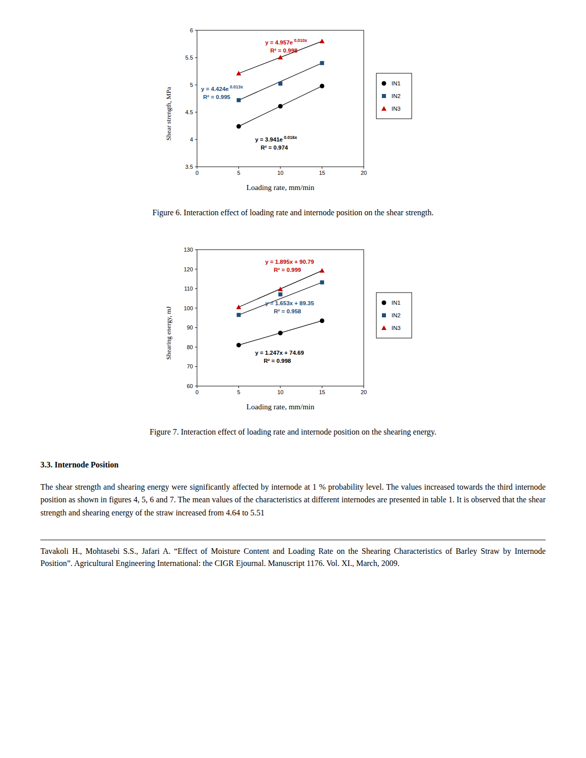Shear strength, MPa 6 5.5 5 4.5 4 3.5 0 5 10 15 20 Loading rate, mm/min y = 4.957e 0.010x R² = 0.998 y = 4.424e 0.013x R² = 0.995 y = 3.941e 0.016x R² = 0.974 IN1 IN2 IN3
Figure 6. Interaction effect of loading rate and internode position on the shear strength.
Shearing energy, mJ 130 120 110 100 90 80 70 60 0 5 10 15 20 Loading rate, mm/min y = 1.895x + 90.79 R² = 0.999 y = 1.653x + 89.35 R² = 0.958 y = 1.247x + 74.69 R² = 0.998 IN1 IN2 IN3
Figure 7. Interaction effect of loading rate and internode position on the shearing energy.
3.3. Internode Position
The shear strength and shearing energy were significantly affected by internode at 1 % probability level. The values increased towards the third internode position as shown in figures 4, 5, 6 and 7. The mean values of the characteristics at different internodes are presented in table 1. It is observed that the shear strength and shearing energy of the straw increased from 4.64 to 5.51
Tavakoli H., Mohtasebi S.S., Jafari A. “Effect of Moisture Content and Loading Rate on the Shearing Characteristics of Barley Straw by Internode Position”. Agricultural Engineering International: the CIGR Ejournal. Manuscript 1176. Vol. XI., March, 2009.